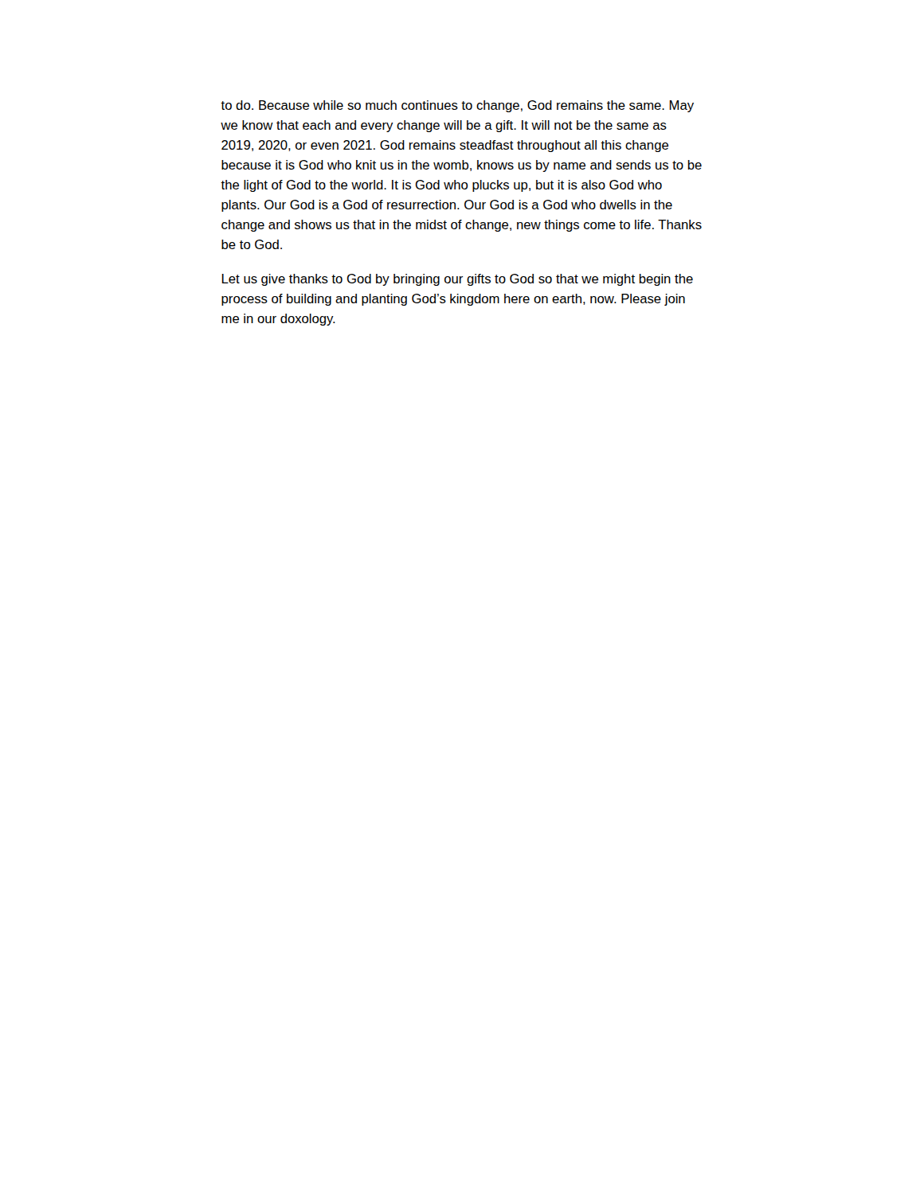to do. Because while so much continues to change, God remains the same. May we know that each and every change will be a gift. It will not be the same as 2019, 2020, or even 2021. God remains steadfast throughout all this change because it is God who knit us in the womb, knows us by name and sends us to be the light of God to the world. It is God who plucks up, but it is also God who plants. Our God is a God of resurrection. Our God is a God who dwells in the change and shows us that in the midst of change, new things come to life. Thanks be to God.
Let us give thanks to God by bringing our gifts to God so that we might begin the process of building and planting God’s kingdom here on earth, now. Please join me in our doxology.